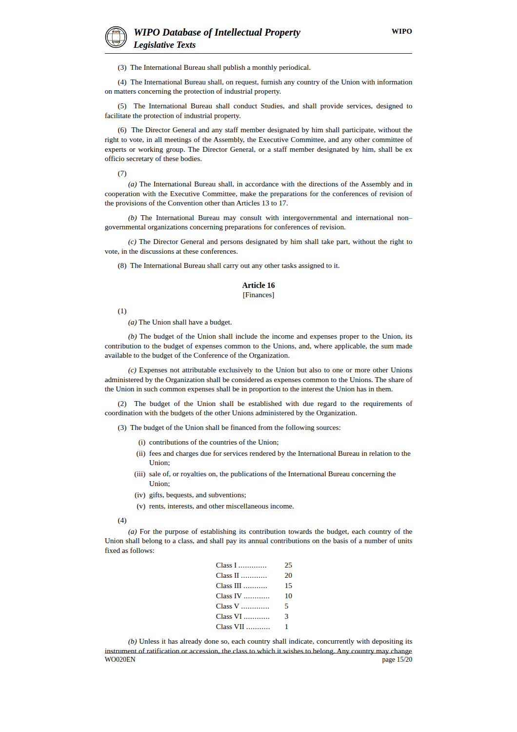WIPO OMPI
WIPO Database of Intellectual Property
Legislative Texts
WIPO
(3) The International Bureau shall publish a monthly periodical.
(4) The International Bureau shall, on request, furnish any country of the Union with information on matters concerning the protection of industrial property.
(5) The International Bureau shall conduct Studies, and shall provide services, designed to facilitate the protection of industrial property.
(6) The Director General and any staff member designated by him shall participate, without the right to vote, in all meetings of the Assembly, the Executive Committee, and any other committee of experts or working group. The Director General, or a staff member designated by him, shall be ex officio secretary of these bodies.
(7)
(a) The International Bureau shall, in accordance with the directions of the Assembly and in cooperation with the Executive Committee, make the preparations for the conferences of revision of the provisions of the Convention other than Articles 13 to 17.
(b) The International Bureau may consult with intergovernmental and international non–governmental organizations concerning preparations for conferences of revision.
(c) The Director General and persons designated by him shall take part, without the right to vote, in the discussions at these conferences.
(8) The International Bureau shall carry out any other tasks assigned to it.
Article 16
[Finances]
(1)
(a) The Union shall have a budget.
(b) The budget of the Union shall include the income and expenses proper to the Union, its contribution to the budget of expenses common to the Unions, and, where applicable, the sum made available to the budget of the Conference of the Organization.
(c) Expenses not attributable exclusively to the Union but also to one or more other Unions administered by the Organization shall be considered as expenses common to the Unions. The share of the Union in such common expenses shall be in proportion to the interest the Union has in them.
(2) The budget of the Union shall be established with due regard to the requirements of coordination with the budgets of the other Unions administered by the Organization.
(3) The budget of the Union shall be financed from the following sources:
(i) contributions of the countries of the Union;
(ii) fees and charges due for services rendered by the International Bureau in relation to the Union;
(iii) sale of, or royalties on, the publications of the International Bureau concerning the Union;
(iv) gifts, bequests, and subventions;
(v) rents, interests, and other miscellaneous income.
(4)
(a) For the purpose of establishing its contribution towards the budget, each country of the Union shall belong to a class, and shall pay its annual contributions on the basis of a number of units fixed as follows:
| Class I ............. | 25 |
| Class II ............ | 20 |
| Class III ........... | 15 |
| Class IV ............ | 10 |
| Class V ............. | 5 |
| Class VI ............ | 3 |
| Class VII ........... | 1 |
(b) Unless it has already done so, each country shall indicate, concurrently with depositing its instrument of ratification or accession, the class to which it wishes to belong. Any country may change
WO020EN page 15/20